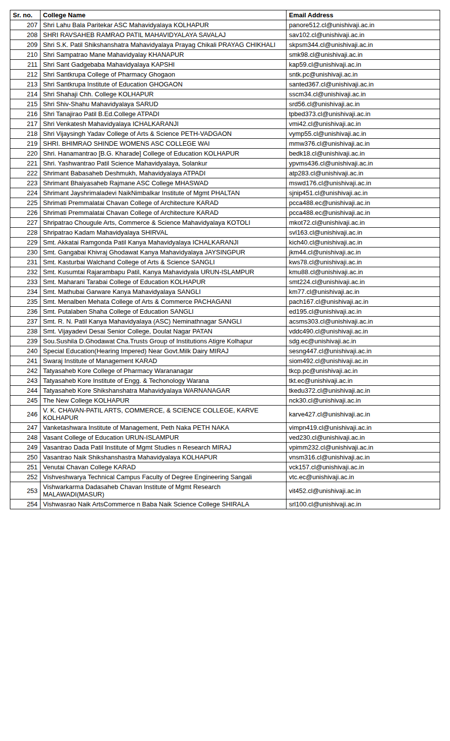| Sr. no. | College Name | Email Address |
| --- | --- | --- |
| 207 | Shri Lahu Bala Paritekar ASC Mahavidyalaya KOLHAPUR | panore512.cl@unishivaji.ac.in |
| 208 | SHRI RAVSAHEB RAMRAO PATIL MAHAVIDYALAYA SAVALAJ | sav102.cl@unishivaji.ac.in |
| 209 | Shri S.K. Patil Shikshanshatra Mahavidyalaya Prayag Chikali PRAYAG CHIKHALI | skpsm344.cl@unishivaji.ac.in |
| 210 | Shri Sampatrao Mane Mahavidyalay KHANAPUR | smk98.cl@unishivaji.ac.in |
| 211 | Shri Sant Gadgebaba Mahavidyalaya KAPSHI | kap59.cl@unishivaji.ac.in |
| 212 | Shri Santkrupa College of Pharmacy Ghogaon | sntk.pc@unishivaji.ac.in |
| 213 | Shri Santkrupa Institute of Education GHOGAON | santed367.cl@unishivaji.ac.in |
| 214 | Shri Shahaji Chh. College KOLHAPUR | sscm34.cl@unishivaji.ac.in |
| 215 | Shri Shiv-Shahu Mahavidyalaya SARUD | srd56.cl@unishivaji.ac.in |
| 216 | Shri Tanajirao Patil B.Ed.College ATPADI | tpbed373.cl@unishivaji.ac.in |
| 217 | Shri Venkatesh Mahavidyalaya ICHALKARANJI | vmi42.cl@unishivaji.ac.in |
| 218 | Shri Vijaysingh Yadav College of Arts & Science PETH-VADGAON | vymp55.cl@unishivaji.ac.in |
| 219 | SHRI. BHIMRAO SHINDE WOMENS ASC COLLEGE WAI | mmw376.cl@unishivaji.ac.in |
| 220 | Shri. Hanamantrao [B.G. Kharade] College of Education KOLHAPUR | bedk18.cl@unishivaji.ac.in |
| 221 | Shri. Yashwantrao Patil Science Mahavidyalaya, Solankur | ypvms436.cl@unishivaji.ac.in |
| 222 | Shrimant Babasaheb Deshmukh, Mahavidyalaya ATPADI | atp283.cl@unishivaji.ac.in |
| 223 | Shrimant Bhaiyasaheb Rajmane ASC College MHASWAD | mswd176.cl@unishivaji.ac.in |
| 224 | Shrimant Jayshrimaladevi NaikNimbalkar Institute of Mgmt PHALTAN | sjnip451.cl@unishivaji.ac.in |
| 225 | Shrimati Premmalatai Chavan College of Architecture KARAD | pcca488.ec@unishivaji.ac.in |
| 226 | Shrimati Premmalatai Chavan College of Architecture KARAD | pcca488.ec@unishivaji.ac.in |
| 227 | Shripatrao Chougule Arts, Commerce & Science Mahavidyalaya KOTOLI | mkot72.cl@unishivaji.ac.in |
| 228 | Shripatrao Kadam Mahavidyalaya SHIRVAL | svl163.cl@unishivaji.ac.in |
| 229 | Smt. Akkatai Ramgonda Patil Kanya Mahavidyalaya ICHALKARANJI | kich40.cl@unishivaji.ac.in |
| 230 | Smt. Gangabai Khivraj Ghodawat Kanya Mahavidyalaya JAYSINGPUR | jkm44.cl@unishivaji.ac.in |
| 231 | Smt. Kasturbai Walchand College of Arts & Science SANGLI | kws78.cl@unishivaji.ac.in |
| 232 | Smt. Kusumtai Rajarambapu Patil, Kanya Mahavidyala URUN-ISLAMPUR | kmu88.cl@unishivaji.ac.in |
| 233 | Smt. Maharani Tarabai College of Education KOLHAPUR | smt224.cl@unishivaji.ac.in |
| 234 | Smt. Mathubai Garware Kanya Mahavidyalaya SANGLI | km77.cl@unishivaji.ac.in |
| 235 | Smt. Menalben Mehata College of Arts & Commerce PACHAGANI | pach167.cl@unishivaji.ac.in |
| 236 | Smt. Putalaben Shaha College of Education SANGLI | ed195.cl@unishivaji.ac.in |
| 237 | Smt. R. N. Patil Kanya Mahavidyalaya (ASC) Neminathnagar SANGLI | acsms303.cl@unishivaji.ac.in |
| 238 | Smt. Vijayadevi Desai Senior College, Doulat Nagar PATAN | vddc490.cl@unishivaji.ac.in |
| 239 | Sou.Sushila D.Ghodawat Cha.Trusts Group of Institutions Atigre Kolhapur | sdg.ec@unishivaji.ac.in |
| 240 | Special Education(Hearing Impered) Near Govt.Milk Dairy MIRAJ | sesng447.cl@unishivaji.ac.in |
| 241 | Swaraj Institute of Management KARAD | siom492.cl@unishivaji.ac.in |
| 242 | Tatyasaheb Kore College of Pharmacy Warananagar | tkcp.pc@unishivaji.ac.in |
| 243 | Tatyasaheb Kore Institute of Engg. & Techonology Warana | tkt.ec@unishivaji.ac.in |
| 244 | Tatyasaheb Kore Shikshanshatra Mahavidyalaya WARNANAGAR | tkedu372.cl@unishivaji.ac.in |
| 245 | The New College KOLHAPUR | nck30.cl@unishivaji.ac.in |
| 246 | V. K. CHAVAN-PATIL ARTS, COMMERCE, & SCIENCE COLLEGE, KARVE KOLHAPUR | karve427.cl@unishivaji.ac.in |
| 247 | Vanketashwara Institute of Management, Peth Naka PETH NAKA | vimpn419.cl@unishivaji.ac.in |
| 248 | Vasant College of Education URUN-ISLAMPUR | ved230.cl@unishivaji.ac.in |
| 249 | Vasantrao Dada Patil Institute of Mgmt Studies n Research MIRAJ | vpimm232.cl@unishivaji.ac.in |
| 250 | Vasantrao Naik Shikshanshastra Mahavidyalaya KOLHAPUR | vnsm316.cl@unishivaji.ac.in |
| 251 | Venutai Chavan College KARAD | vck157.cl@unishivaji.ac.in |
| 252 | Vishveshwarya Technical Campus Faculty of Degree Engineering Sangali | vtc.ec@unishivaji.ac.in |
| 253 | Vishwarkarma Dadasaheb Chavan Institute of Mgmt Research MALAWADI(MASUR) | vit452.cl@unishivaji.ac.in |
| 254 | Vishwasrao Naik ArtsCommerce n Baba Naik Science College SHIRALA | srl100.cl@unishivaji.ac.in |